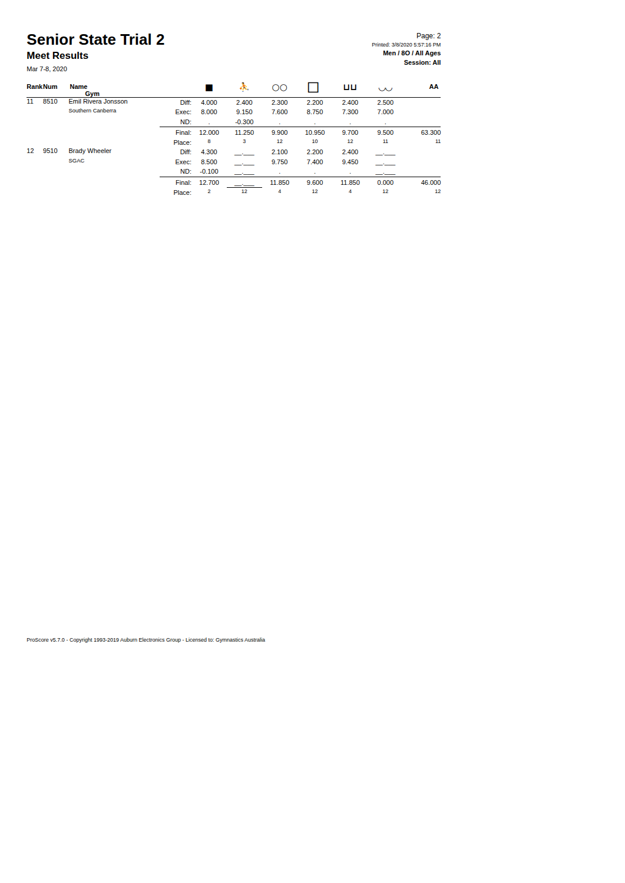Page: 2
Printed: 3/8/2020 5:57:16 PM
Men / 8O / All Ages
Session: All
Senior State Trial 2
Meet Results
Mar 7-8, 2020
| Rank | Num | Name Gym | | ■ | ⛹ | ○○ | ⃞ | ⊔⊔ | ◡◡ | AA |
| 11 | 8510 | Emil Rivera Jonsson | Diff: | 4.000 | 2.400 | 2.300 | 2.200 | 2.400 | 2.500 | |
| | | Southern Canberra | Exec: | 8.000 | 9.150 | 7.600 | 8.750 | 7.300 | 7.000 | |
| | | | ND: | . | -0.300 | . | . | . | . | |
| | | | Final: | 12.000 | 11.250 | 9.900 | 10.950 | 9.700 | 9.500 | 63.300 |
| | | | Place: | 8 | 3 | 12 | 10 | 12 | 11 | 11 |
| 12 | 9510 | Brady Wheeler | Diff: | 4.300 | __.___ | 2.100 | 2.200 | 2.400 | __.___ | |
| | | SGAC | Exec: | 8.500 | __.___ | 9.750 | 7.400 | 9.450 | __.___ | |
| | | | ND: | -0.100 | __.___ | . | . | . | __.___ | |
| | | | Final: | 12.700 | __.___ | 11.850 | 9.600 | 11.850 | 0.000 | 46.000 |
| | | | Place: | 2 | 12 | 4 | 12 | 4 | 12 | 12 |
ProScore v5.7.0 - Copyright 1993-2019 Auburn Electronics Group - Licensed to: Gymnastics Australia